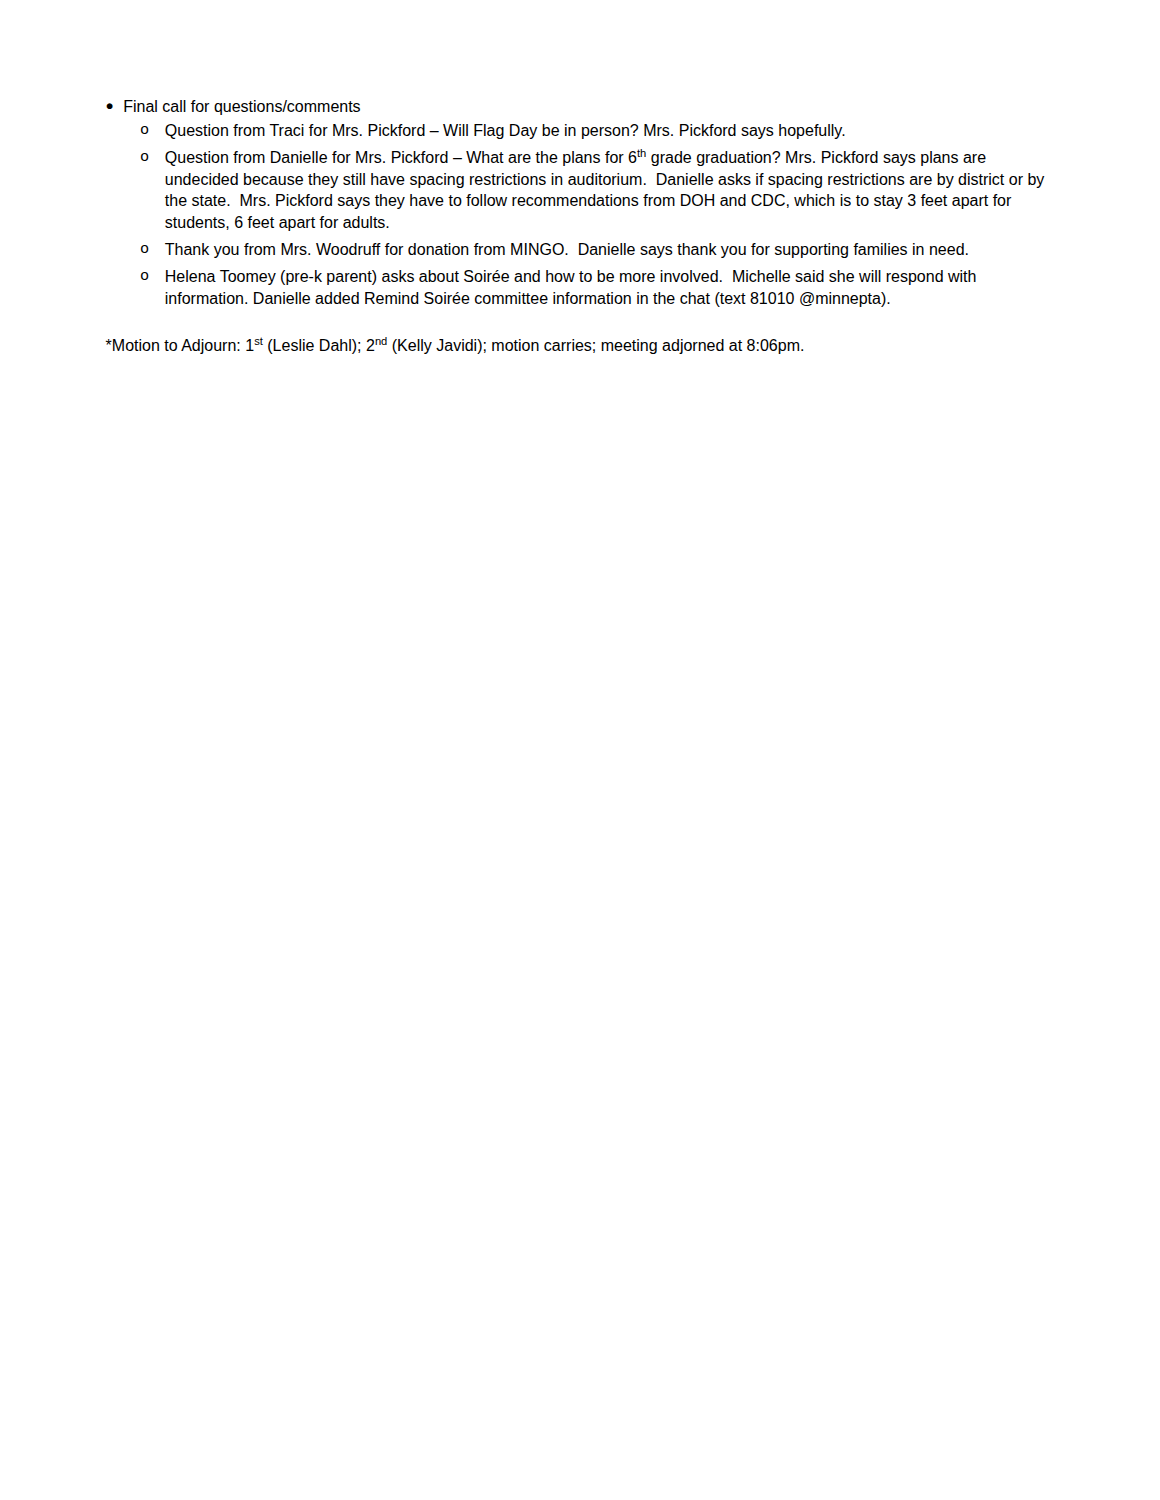Final call for questions/comments
Question from Traci for Mrs. Pickford – Will Flag Day be in person? Mrs. Pickford says hopefully.
Question from Danielle for Mrs. Pickford – What are the plans for 6th grade graduation? Mrs. Pickford says plans are undecided because they still have spacing restrictions in auditorium. Danielle asks if spacing restrictions are by district or by the state. Mrs. Pickford says they have to follow recommendations from DOH and CDC, which is to stay 3 feet apart for students, 6 feet apart for adults.
Thank you from Mrs. Woodruff for donation from MINGO. Danielle says thank you for supporting families in need.
Helena Toomey (pre-k parent) asks about Soirée and how to be more involved. Michelle said she will respond with information. Danielle added Remind Soirée committee information in the chat (text 81010 @minnepta).
*Motion to Adjourn: 1st (Leslie Dahl); 2nd (Kelly Javidi); motion carries; meeting adjorned at 8:06pm.